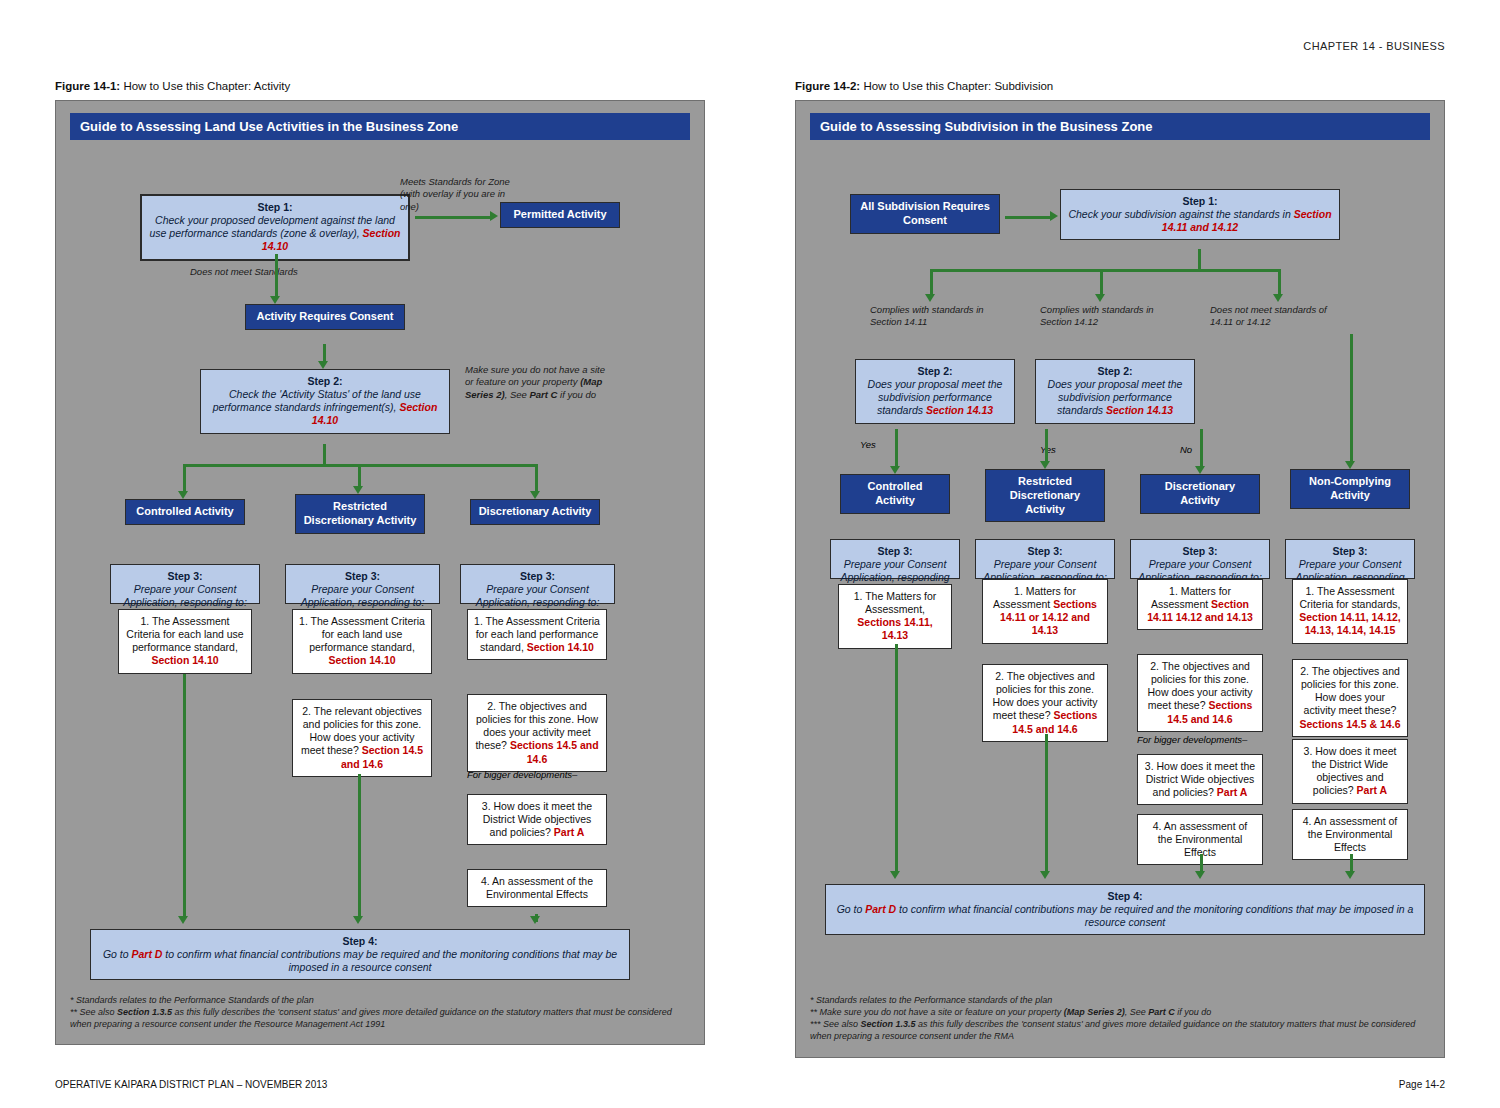CHAPTER 14 - BUSINESS
Figure 14-1: How to Use this Chapter: Activity
Guide to Assessing Land Use Activities in the Business Zone
Step 1:
Check your proposed development against the land use performance standards (zone & overlay), Section 14.10
Meets Standards for Zone (with overlay if you are in one)
Permitted Activity
Does not meet Standards
Activity Requires Consent
Step 2:
Check the 'Activity Status' of the land use performance standards infringement(s), Section 14.10
Make sure you do not have a site or feature on your property (Map Series 2), See Part C if you do
Controlled Activity
Restricted Discretionary Activity
Discretionary Activity
Step 3:
Prepare your Consent Application, responding to:
Step 3:
Prepare your Consent Application, responding to:
Step 3:
Prepare your Consent Application, responding to:
1. The Assessment Criteria for each land use performance standard, Section 14.10
1. The Assessment Criteria for each land use performance standard, Section 14.10
2. The relevant objectives and policies for this zone. How does your activity meet these? Section 14.5 and 14.6
1. The Assessment Criteria for each land performance standard, Section 14.10
2. The objectives and policies for this zone. How does your activity meet these? Sections 14.5 and 14.6
For bigger developments–
3. How does it meet the District Wide objectives and policies? Part A
4. An assessment of the Environmental Effects
Step 4:
Go to Part D to confirm what financial contributions may be required and the monitoring conditions that may be imposed in a resource consent
* Standards relates to the Performance Standards of the plan
** See also Section 1.3.5 as this fully describes the 'consent status' and gives more detailed guidance on the statutory matters that must be considered when preparing a resource consent under the Resource Management Act 1991
Figure 14-2: How to Use this Chapter: Subdivision
Guide to Assessing Subdivision in the Business Zone
All Subdivision Requires Consent
Step 1:
Check your subdivision against the standards in Section 14.11 and 14.12
Complies with standards in Section 14.11
Complies with standards in Section 14.12
Does not meet standards of 14.11 or 14.12
Step 2:
Does your proposal meet the subdivision performance standards Section 14.13
Step 2:
Does your proposal meet the subdivision performance standards Section 14.13
Yes
Yes
No
Controlled Activity
Restricted Discretionary Activity
Discretionary Activity
Non-Complying Activity
Step 3:
Prepare your Consent Application, responding to:
Step 3:
Prepare your Consent Application, responding to:
Step 3:
Prepare your Consent Application, responding to:
Step 3:
Prepare your Consent Application, responding to:
1. The Matters for Assessment, Sections 14.11, 14.13
1. Matters for Assessment Sections 14.11 or 14.12 and 14.13
2. The objectives and policies for this zone. How does your activity meet these? Sections 14.5 and 14.6
1. Matters for Assessment Section 14.11 14.12 and 14.13
2. The objectives and policies for this zone. How does your activity meet these? Sections 14.5 and 14.6
For bigger developments–
3. How does it meet the District Wide objectives and policies? Part A
4. An assessment of the Environmental Effects
1. The Assessment Criteria for standards, Section 14.11, 14.12, 14.13, 14.14, 14.15
2. The objectives and policies for this zone. How does your activity meet these? Sections 14.5 & 14.6
3. How does it meet the District Wide objectives and policies? Part A
4. An assessment of the Environmental Effects
Step 4:
Go to Part D to confirm what financial contributions may be required and the monitoring conditions that may be imposed in a resource consent
* Standards relates to the Performance standards of the plan
** Make sure you do not have a site or feature on your property (Map Series 2), See Part C if you do
*** See also Section 1.3.5 as this fully describes the 'consent status' and gives more detailed guidance on the statutory matters that must be considered when preparing a resource consent under the RMA
OPERATIVE KAIPARA DISTRICT PLAN – NOVEMBER 2013
Page 14-2